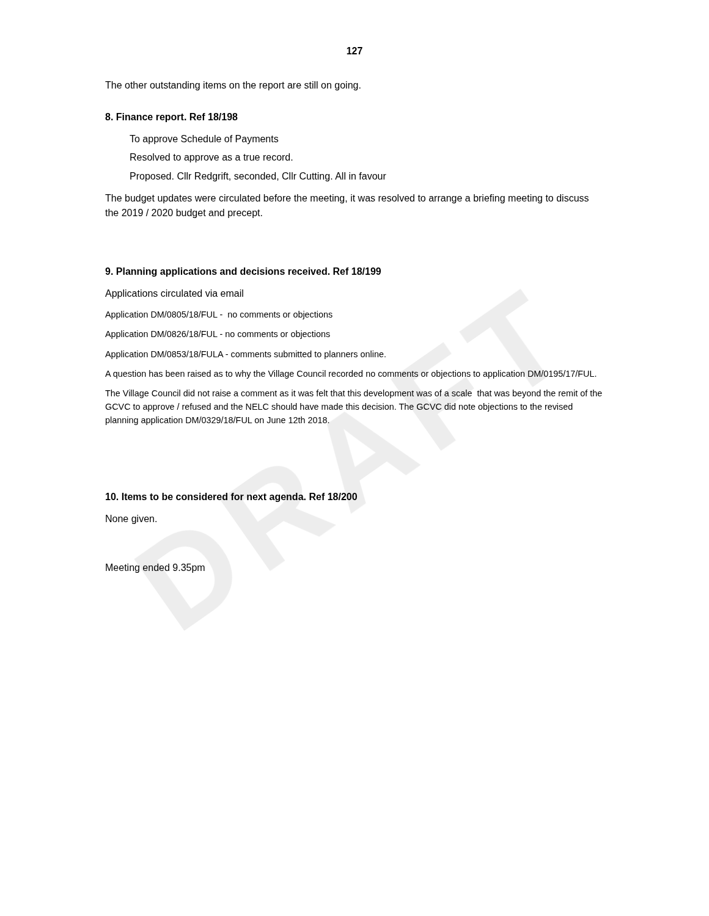DRAFT
127
The other outstanding items on the report are still on going.
8. Finance report. Ref 18/198
To approve Schedule of Payments
Resolved to approve as a true record.
Proposed. Cllr Redgrift, seconded, Cllr Cutting. All in favour
The budget updates were circulated before the meeting, it was resolved to arrange a briefing meeting to discuss the 2019 / 2020 budget and precept.
9. Planning applications and decisions received. Ref 18/199
Applications circulated via email
Application DM/0805/18/FUL - no comments or objections
Application DM/0826/18/FUL - no comments or objections
Application DM/0853/18/FULA - comments submitted to planners online.
A question has been raised as to why the Village Council recorded no comments or objections to application DM/0195/17/FUL.
The Village Council did not raise a comment as it was felt that this development was of a scale that was beyond the remit of the GCVC to approve / refused and the NELC should have made this decision. The GCVC did note objections to the revised planning application DM/0329/18/FUL on June 12th 2018.
10. Items to be considered for next agenda. Ref 18/200
None given.
Meeting ended 9.35pm